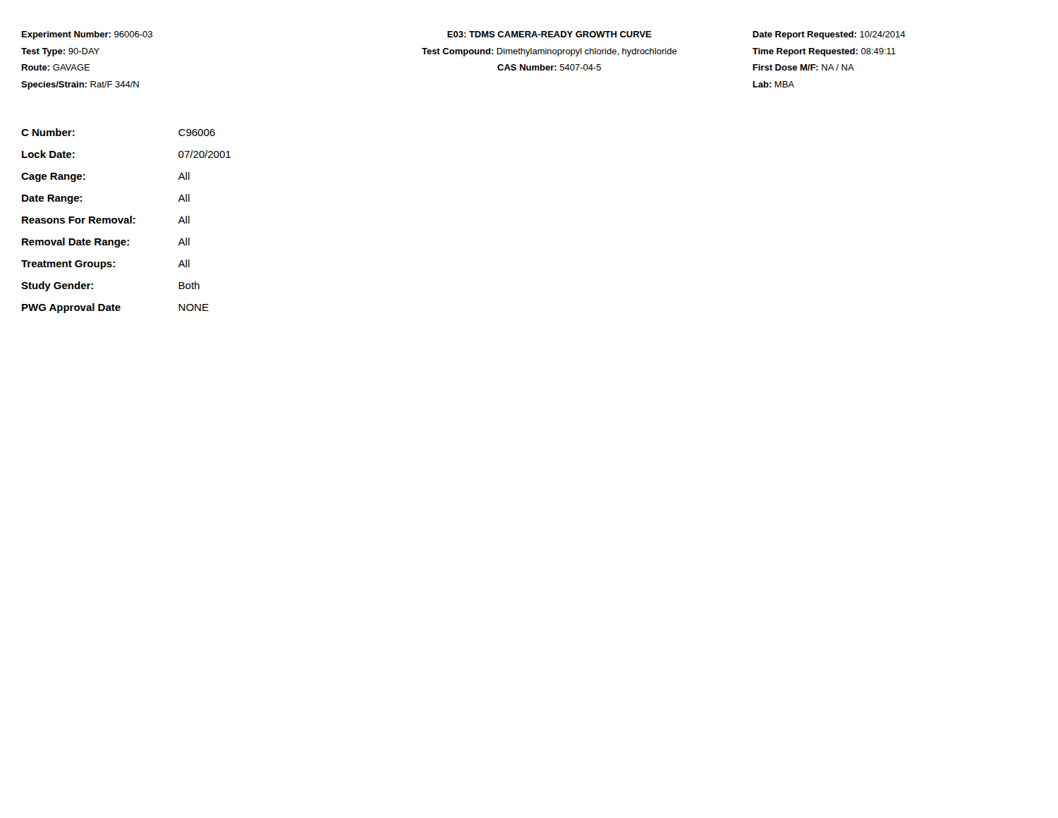| Experiment Number: 96006-03 Test Type: 90-DAY Route: GAVAGE Species/Strain: Rat/F 344/N | E03: TDMS CAMERA-READY GROWTH CURVE Test Compound: Dimethylaminopropyl chloride, hydrochloride CAS Number: 5407-04-5 | Date Report Requested: 10/24/2014 Time Report Requested: 08:49:11 First Dose M/F: NA / NA Lab: MBA |
| C Number: | C96006 |
| Lock Date: | 07/20/2001 |
| Cage Range: | All |
| Date Range: | All |
| Reasons For Removal: | All |
| Removal Date Range: | All |
| Treatment Groups: | All |
| Study Gender: | Both |
| PWG Approval Date | NONE |